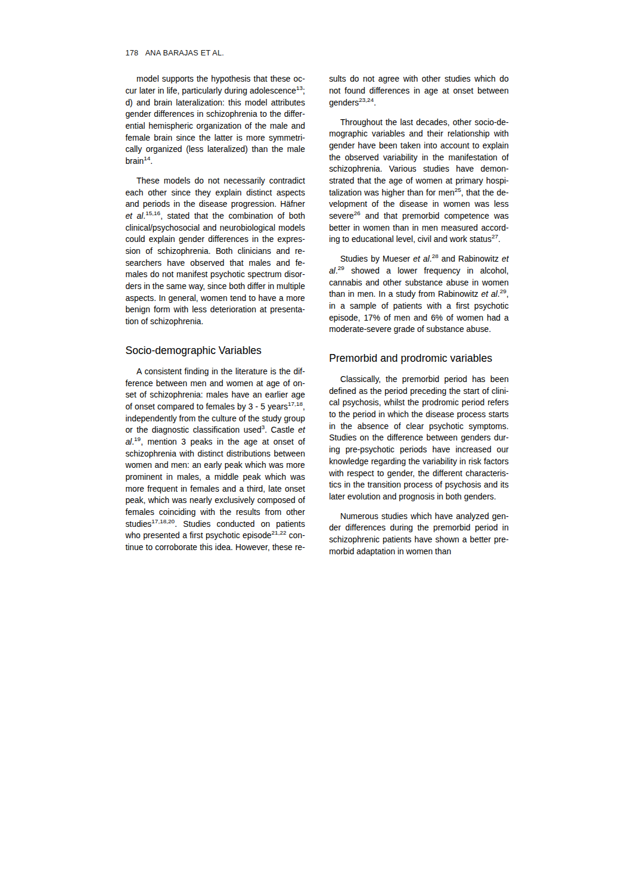178 ANA BARAJAS ET AL.
model supports the hypothesis that these occur later in life, particularly during adolescence13; d) and brain lateralization: this model attributes gender differences in schizophrenia to the differential hemispheric organization of the male and female brain since the latter is more symmetrically organized (less lateralized) than the male brain14.
These models do not necessarily contradict each other since they explain distinct aspects and periods in the disease progression. Häfner et al.15,16, stated that the combination of both clinical/psychosocial and neurobiological models could explain gender differences in the expression of schizophrenia. Both clinicians and researchers have observed that males and females do not manifest psychotic spectrum disorders in the same way, since both differ in multiple aspects. In general, women tend to have a more benign form with less deterioration at presentation of schizophrenia.
Socio-demographic Variables
A consistent finding in the literature is the difference between men and women at age of onset of schizophrenia: males have an earlier age of onset compared to females by 3 - 5 years17,18, independently from the culture of the study group or the diagnostic classification used3. Castle et al.19, mention 3 peaks in the age at onset of schizophrenia with distinct distributions between women and men: an early peak which was more prominent in males, a middle peak which was more frequent in females and a third, late onset peak, which was nearly exclusively composed of females coinciding with the results from other studies17,18,20. Studies conducted on patients who presented a first psychotic episode21,22 continue to corroborate this idea. However, these results do not agree with other studies which do not found differences in age at onset between genders23,24.
Throughout the last decades, other socio-demographic variables and their relationship with gender have been taken into account to explain the observed variability in the manifestation of schizophrenia. Various studies have demonstrated that the age of women at primary hospitalization was higher than for men25, that the development of the disease in women was less severe26 and that premorbid competence was better in women than in men measured according to educational level, civil and work status27.
Studies by Mueser et al.28 and Rabinowitz et al.29 showed a lower frequency in alcohol, cannabis and other substance abuse in women than in men. In a study from Rabinowitz et al.29, in a sample of patients with a first psychotic episode, 17% of men and 6% of women had a moderate-severe grade of substance abuse.
Premorbid and prodromic variables
Classically, the premorbid period has been defined as the period preceding the start of clinical psychosis, whilst the prodromic period refers to the period in which the disease process starts in the absence of clear psychotic symptoms. Studies on the difference between genders during pre-psychotic periods have increased our knowledge regarding the variability in risk factors with respect to gender, the different characteristics in the transition process of psychosis and its later evolution and prognosis in both genders.
Numerous studies which have analyzed gender differences during the premorbid period in schizophrenic patients have shown a better premorbid adaptation in women than